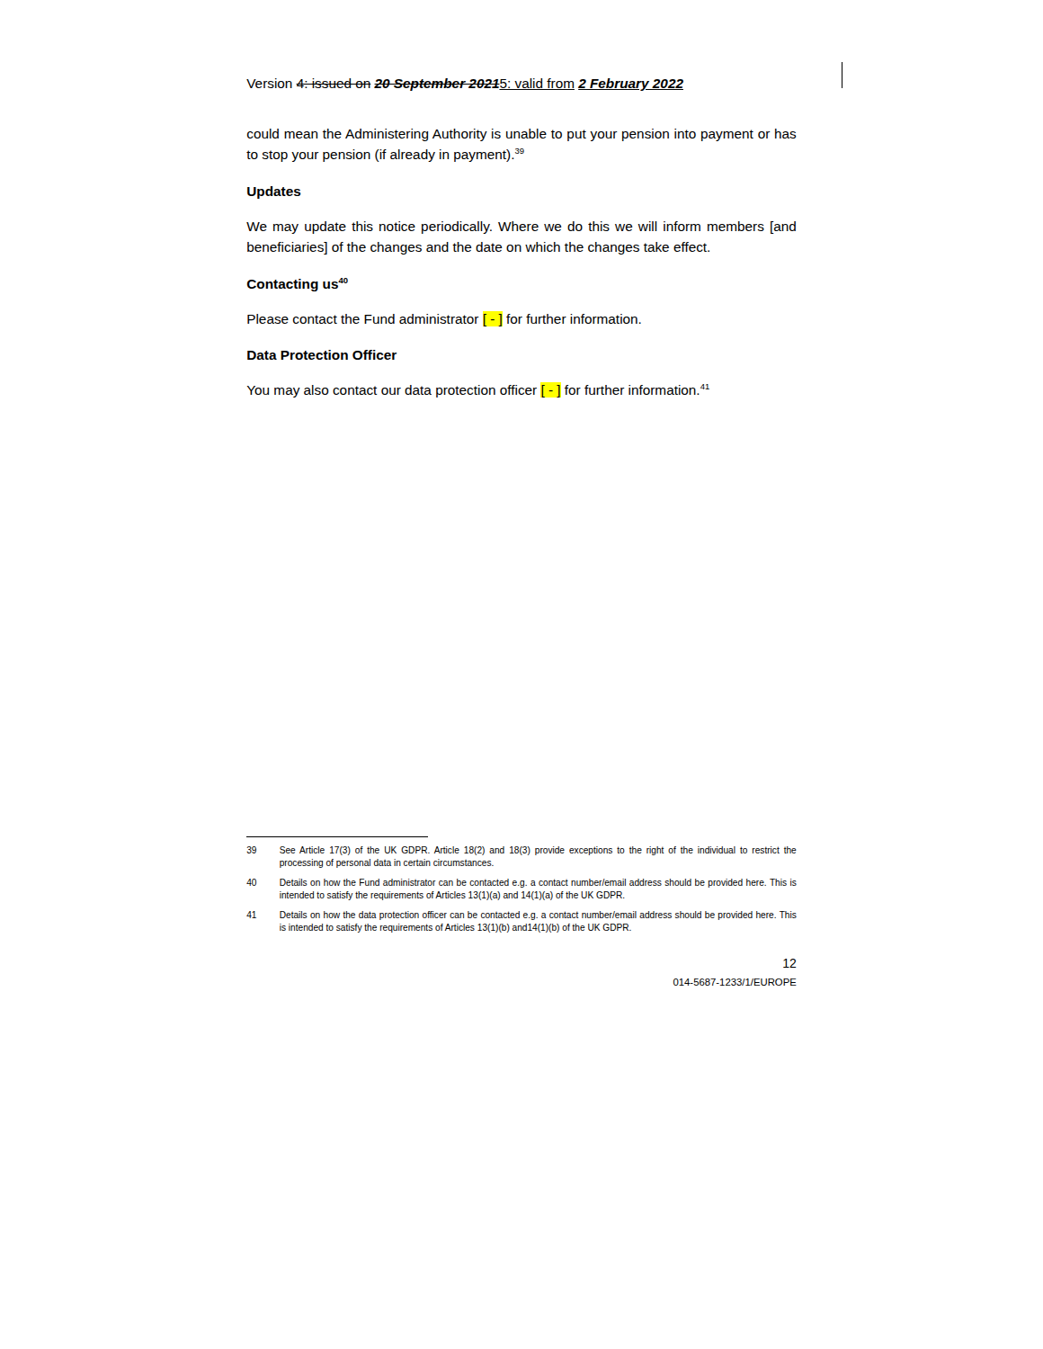Version 4: issued on 20 September 20215: valid from 2 February 2022
could mean the Administering Authority is unable to put your pension into payment or has to stop your pension (if already in payment).39
Updates
We may update this notice periodically. Where we do this we will inform members [and beneficiaries] of the changes and the date on which the changes take effect.
Contacting us40
Please contact the Fund administrator [ - ] for further information.
Data Protection Officer
You may also contact our data protection officer [ - ] for further information.41
39
See Article 17(3) of the UK GDPR. Article 18(2) and 18(3) provide exceptions to the right of the individual to restrict the processing of personal data in certain circumstances.
40
Details on how the Fund administrator can be contacted e.g. a contact number/email address should be provided here. This is intended to satisfy the requirements of Articles 13(1)(a) and 14(1)(a) of the UK GDPR.
41
Details on how the data protection officer can be contacted e.g. a contact number/email address should be provided here. This is intended to satisfy the requirements of Articles 13(1)(b) and14(1)(b) of the UK GDPR.
12
014-5687-1233/1/EUROPE